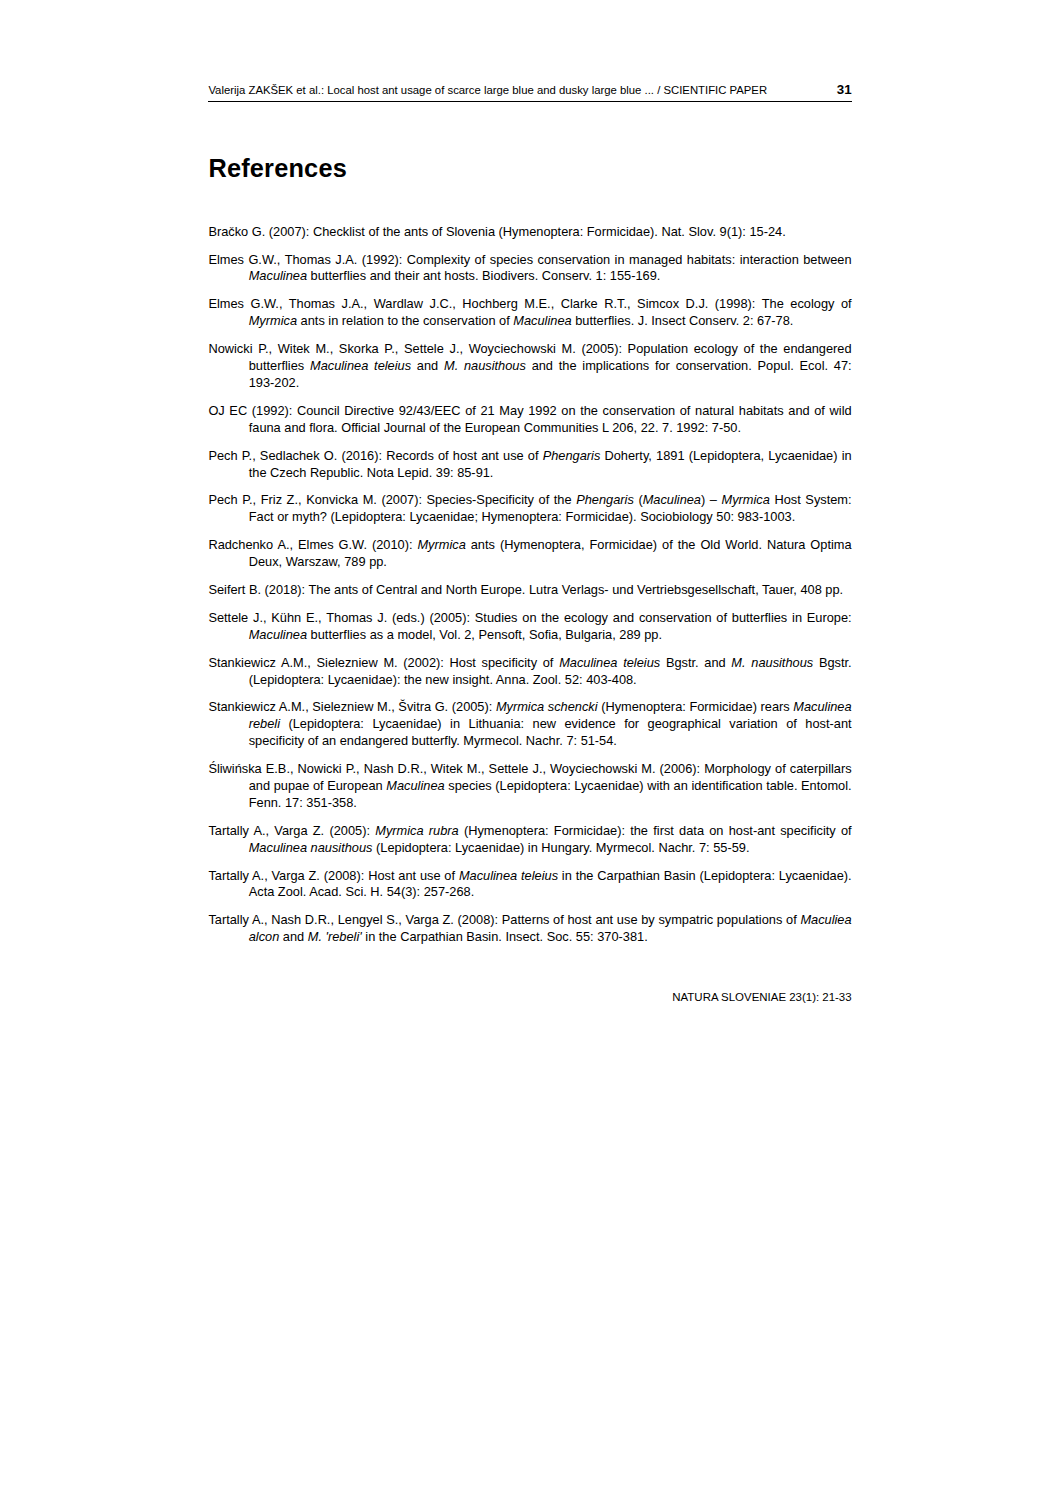Valerija ZAKŠEK et al.: Local host ant usage of scarce large blue and dusky large blue ... / SCIENTIFIC PAPER 31
References
Bračko G. (2007): Checklist of the ants of Slovenia (Hymenoptera: Formicidae). Nat. Slov. 9(1): 15-24.
Elmes G.W., Thomas J.A. (1992): Complexity of species conservation in managed habitats: interaction between Maculinea butterflies and their ant hosts. Biodivers. Conserv. 1: 155-169.
Elmes G.W., Thomas J.A., Wardlaw J.C., Hochberg M.E., Clarke R.T., Simcox D.J. (1998): The ecology of Myrmica ants in relation to the conservation of Maculinea butterflies. J. Insect Conserv. 2: 67-78.
Nowicki P., Witek M., Skorka P., Settele J., Woyciechowski M. (2005): Population ecology of the endangered butterflies Maculinea teleius and M. nausithous and the implications for conservation. Popul. Ecol. 47: 193-202.
OJ EC (1992): Council Directive 92/43/EEC of 21 May 1992 on the conservation of natural habitats and of wild fauna and flora. Official Journal of the European Communities L 206, 22. 7. 1992: 7-50.
Pech P., Sedlachek O. (2016): Records of host ant use of Phengaris Doherty, 1891 (Lepidoptera, Lycaenidae) in the Czech Republic. Nota Lepid. 39: 85-91.
Pech P., Friz Z., Konvicka M. (2007): Species-Specificity of the Phengaris (Maculinea) – Myrmica Host System: Fact or myth? (Lepidoptera: Lycaenidae; Hymenoptera: Formicidae). Sociobiology 50: 983-1003.
Radchenko A., Elmes G.W. (2010): Myrmica ants (Hymenoptera, Formicidae) of the Old World. Natura Optima Deux, Warszaw, 789 pp.
Seifert B. (2018): The ants of Central and North Europe. Lutra Verlags- und Vertriebsgesellschaft, Tauer, 408 pp.
Settele J., Kühn E., Thomas J. (eds.) (2005): Studies on the ecology and conservation of butterflies in Europe: Maculinea butterflies as a model, Vol. 2, Pensoft, Sofia, Bulgaria, 289 pp.
Stankiewicz A.M., Sielezniew M. (2002): Host specificity of Maculinea teleius Bgstr. and M. nausithous Bgstr. (Lepidoptera: Lycaenidae): the new insight. Anna. Zool. 52: 403-408.
Stankiewicz A.M., Sielezniew M., Švitra G. (2005): Myrmica schencki (Hymenoptera: Formicidae) rears Maculinea rebeli (Lepidoptera: Lycaenidae) in Lithuania: new evidence for geographical variation of host-ant specificity of an endangered butterfly. Myrmecol. Nachr. 7: 51-54.
Śliwińska E.B., Nowicki P., Nash D.R., Witek M., Settele J., Woyciechowski M. (2006): Morphology of caterpillars and pupae of European Maculinea species (Lepidoptera: Lycaenidae) with an identification table. Entomol. Fenn. 17: 351-358.
Tartally A., Varga Z. (2005): Myrmica rubra (Hymenoptera: Formicidae): the first data on host-ant specificity of Maculinea nausithous (Lepidoptera: Lycaenidae) in Hungary. Myrmecol. Nachr. 7: 55-59.
Tartally A., Varga Z. (2008): Host ant use of Maculinea teleius in the Carpathian Basin (Lepidoptera: Lycaenidae). Acta Zool. Acad. Sci. H. 54(3): 257-268.
Tartally A., Nash D.R., Lengyel S., Varga Z. (2008): Patterns of host ant use by sympatric populations of Maculiea alcon and M. 'rebeli' in the Carpathian Basin. Insect. Soc. 55: 370-381.
NATURA SLOVENIAE 23(1): 21-33